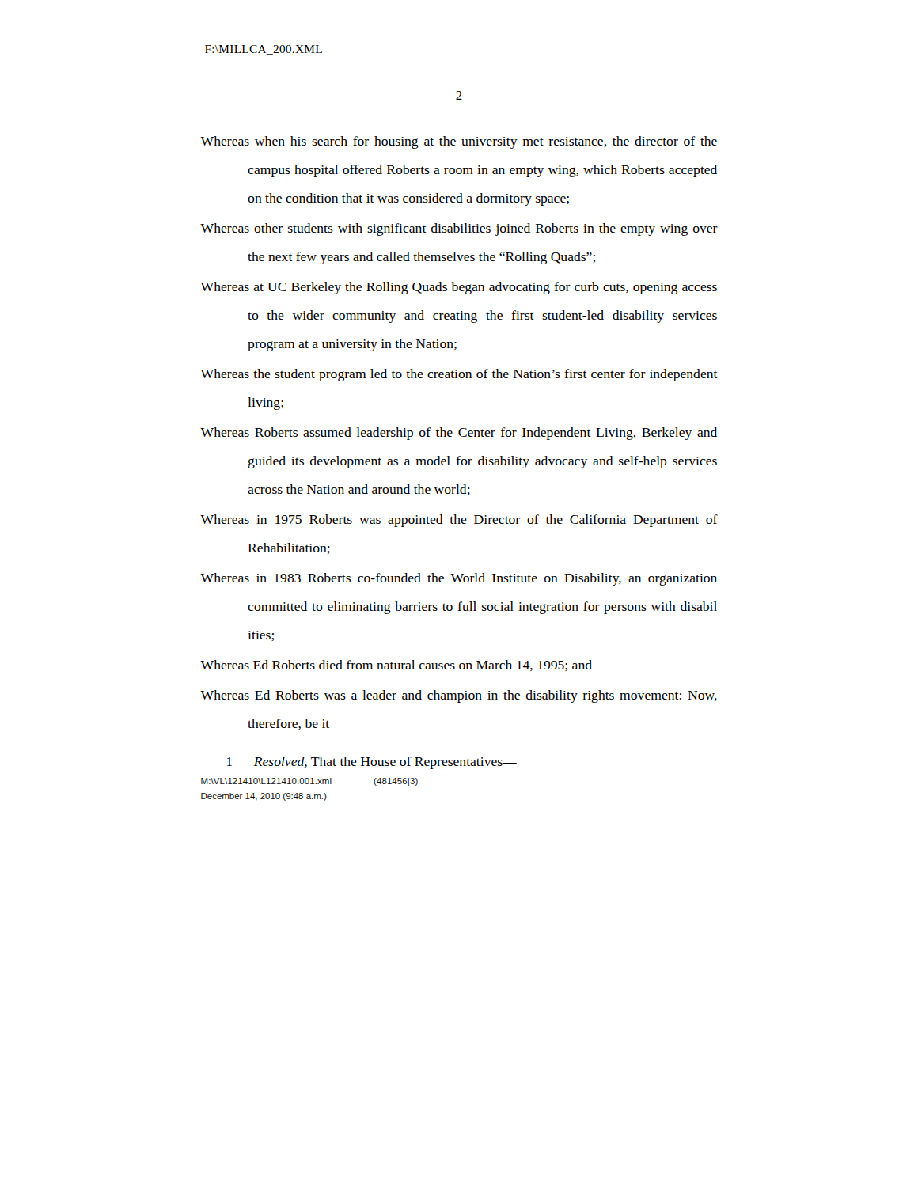F:\MILLCA_200.XML
2
Whereas when his search for housing at the university met resistance, the director of the campus hospital offered Roberts a room in an empty wing, which Roberts accept​ed on the condition that it was considered a dormitory space;
Whereas other students with significant disabilities joined Roberts in the empty wing over the next few years and called themselves the “Rolling Quads”;
Whereas at UC Berkeley the Rolling Quads began advocating for curb cuts, opening access to the wider community and creating the first student-led disability services program at a university in the Nation;
Whereas the student program led to the creation of the Na​tion’s first center for independent living;
Whereas Roberts assumed leadership of the Center for Inde​pendent Living, Berkeley and guided its development as a model for disability advocacy and self-help services across the Nation and around the world;
Whereas in 1975 Roberts was appointed the Director of the California Department of Rehabilitation;
Whereas in 1983 Roberts co-founded the World Institute on Disability, an organization committed to eliminating bar​riers to full social integration for persons with disabil​ities;
Whereas Ed Roberts died from natural causes on March 14, 1995; and
Whereas Ed Roberts was a leader and champion in the dis​ability rights movement: Now, therefore, be it
1
Resolved, That the House of Representatives—
M:\VL\121410\L121410.001.xml(481456|3)
December 14, 2010 (9:48 a.m.)